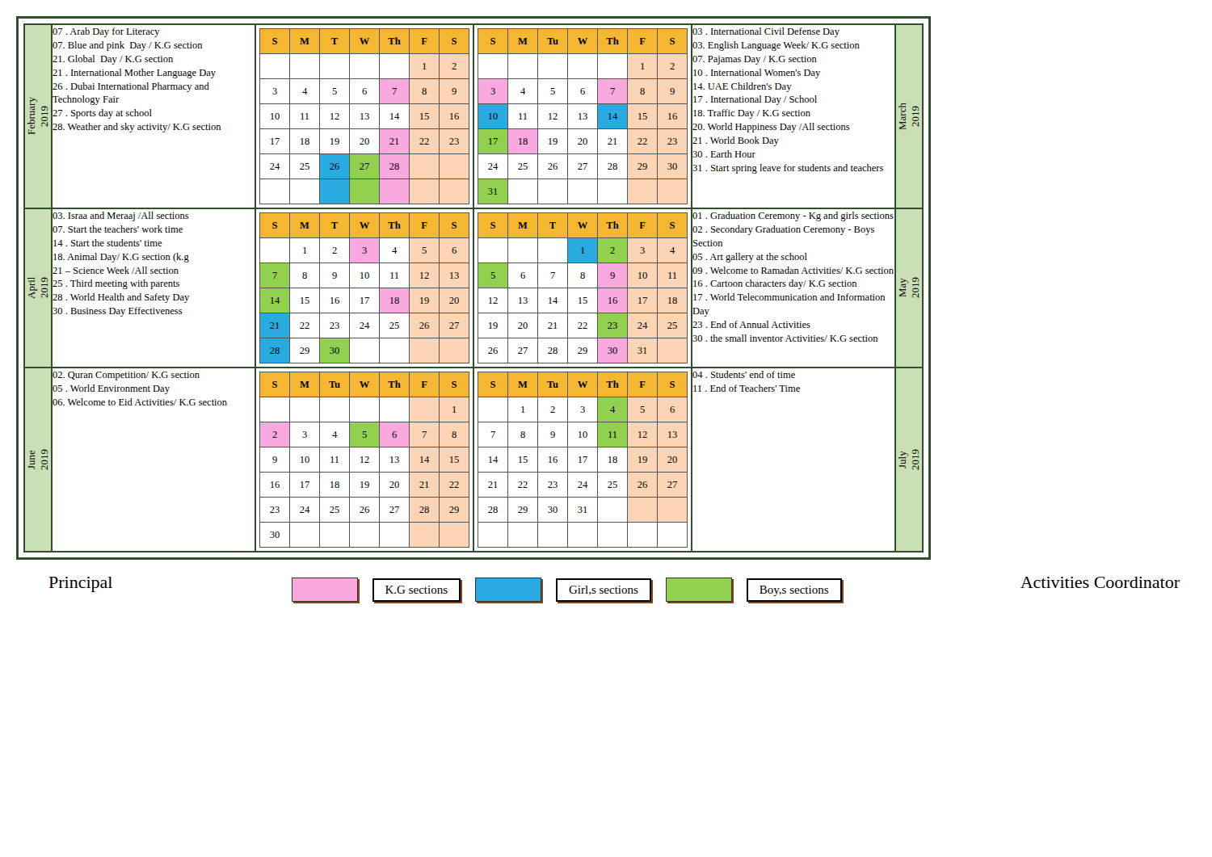| February 2019 | 07 . Arab Day for Literacy 07. Blue and pink Day / K.G section 21. Global Day / K.G section 21 . International Mother Language Day 26 . Dubai International Pharmacy and Technology Fair 27 . Sports day at school 28. Weather and sky activity/ K.G section | / S / M / T / W / Th / F / S / / --- / --- / --- / --- / --- / --- / --- / / / / / / / 1 / 2 / / 3 / 4 / 5 / 6 / 7 / 8 / 9 / / 10 / 11 / 12 / 13 / 14 / 15 / 16 / / 17 / 18 / 19 / 20 / 21 / 22 / 23 / / 24 / 25 / 26 / 27 / 28 / / / | / S / M / Tu / W / Th / F / S / / --- / --- / --- / --- / --- / --- / --- / / / / / / / 1 / 2 / / 3 / 4 / 5 / 6 / 7 / 8 / 9 / / 10 / 11 / 12 / 13 / 14 / 15 / 16 / / 17 / 18 / 19 / 20 / 21 / 22 / 23 / / 24 / 25 / 26 / 27 / 28 / 29 / 30 / / 31 / / / / / / / | 03 . International Civil Defense Day 03. English Language Week/ K.G section 07. Pajamas Day / K.G section 10 . International Women's Day 14. UAE Children's Day 17 . International Day / School 18. Traffic Day / K.G section 20. World Happiness Day /All sections 21 . World Book Day 30 . Earth Hour 31 . Start spring leave for students and teachers | March 2019 |
| April 2019 | 03. Israa and Meraaj /All sections 07. Start the teachers' work time 14 . Start the students' time 18. Animal Day/ K.G section (k.g 21 – Science Week /All section 25 . Third meeting with parents 28 . World Health and Safety Day 30 . Business Day Effectiveness | / S / M / T / W / Th / F / S / / --- / --- / --- / --- / --- / --- / --- / / / 1 / 2 / 3 / 4 / 5 / 6 / / 7 / 8 / 9 / 10 / 11 / 12 / 13 / / 14 / 15 / 16 / 17 / 18 / 19 / 20 / / 21 / 22 / 23 / 24 / 25 / 26 / 27 / / 28 / 29 / 30 / / / / / | / S / M / T / W / Th / F / S / / --- / --- / --- / --- / --- / --- / --- / / / / / 1 / 2 / 3 / 4 / / 5 / 6 / 7 / 8 / 9 / 10 / 11 / / 12 / 13 / 14 / 15 / 16 / 17 / 18 / / 19 / 20 / 21 / 22 / 23 / 24 / 25 / / 26 / 27 / 28 / 29 / 30 / 31 / / | 01 . Graduation Ceremony - Kg and girls sections 02 . Secondary Graduation Ceremony - Boys Section 05 . Art gallery at the school 09 . Welcome to Ramadan Activities/ K.G section 16 . Cartoon characters day/ K.G section 17 . World Telecommunication and Information Day 23 . End of Annual Activities 30 . the small inventor Activities/ K.G section | May 2019 |
| June 2019 | 02. Quran Competition/ K.G section 05 . World Environment Day 06. Welcome to Eid Activities/ K.G section | / S / M / Tu / W / Th / F / S / / --- / --- / --- / --- / --- / --- / --- / / / / / / / / 1 / / 2 / 3 / 4 / 5 / 6 / 7 / 8 / / 9 / 10 / 11 / 12 / 13 / 14 / 15 / / 16 / 17 / 18 / 19 / 20 / 21 / 22 / / 23 / 24 / 25 / 26 / 27 / 28 / 29 / / 30 / / / / / / / | / S / M / Tu / W / Th / F / S / / --- / --- / --- / --- / --- / --- / --- / / / 1 / 2 / 3 / 4 / 5 / 6 / / 7 / 8 / 9 / 10 / 11 / 12 / 13 / / 14 / 15 / 16 / 17 / 18 / 19 / 20 / / 21 / 22 / 23 / 24 / 25 / 26 / 27 / / 28 / 29 / 30 / 31 / / / / | 04 . Students' end of time 11 . End of Teachers' Time | July 2019 |
Principal
K.G sections Girl,s sections Boy,s sections
Activities Coordinator